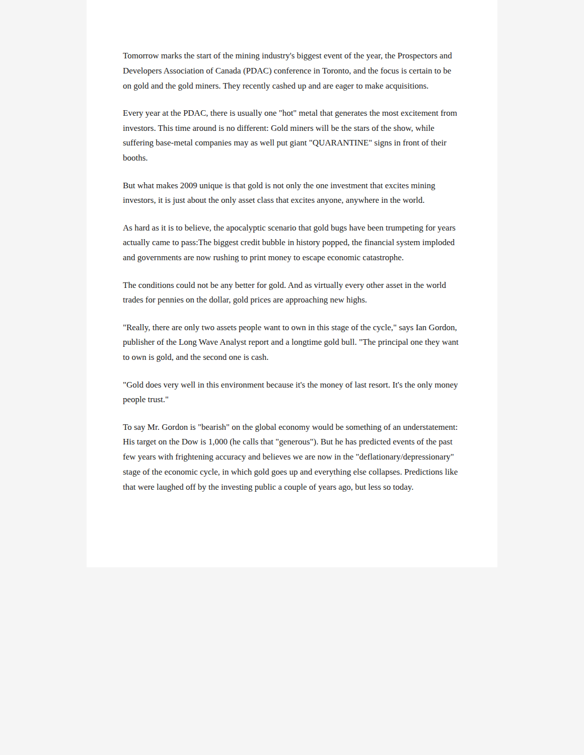Tomorrow marks the start of the mining industry's biggest event of the year, the Prospectors and Developers Association of Canada (PDAC) conference in Toronto, and the focus is certain to be on gold and the gold miners. They recently cashed up and are eager to make acquisitions.
Every year at the PDAC, there is usually one "hot" metal that generates the most excitement from investors. This time around is no different: Gold miners will be the stars of the show, while suffering base-metal companies may as well put giant "QUARANTINE" signs in front of their booths.
But what makes 2009 unique is that gold is not only the one investment that excites mining investors, it is just about the only asset class that excites anyone, anywhere in the world.
As hard as it is to believe, the apocalyptic scenario that gold bugs have been trumpeting for years actually came to pass:The biggest credit bubble in history popped, the financial system imploded and governments are now rushing to print money to escape economic catastrophe.
The conditions could not be any better for gold. And as virtually every other asset in the world trades for pennies on the dollar, gold prices are approaching new highs.
"Really, there are only two assets people want to own in this stage of the cycle," says Ian Gordon, publisher of the Long Wave Analyst report and a longtime gold bull. "The principal one they want to own is gold, and the second one is cash.
"Gold does very well in this environment because it's the money of last resort. It's the only money people trust."
To say Mr. Gordon is "bearish" on the global economy would be something of an understatement: His target on the Dow is 1,000 (he calls that "generous"). But he has predicted events of the past few years with frightening accuracy and believes we are now in the "deflationary/depressionary" stage of the economic cycle, in which gold goes up and everything else collapses. Predictions like that were laughed off by the investing public a couple of years ago, but less so today.